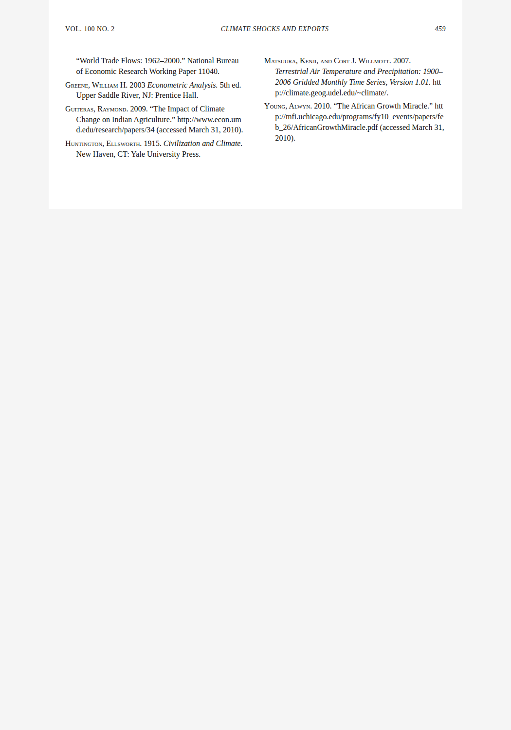VOL. 100 NO. 2 CLIMATE SHOCKS AND EXPORTS 459
“World Trade Flows: 1962–2000.” National Bureau of Economic Research Working Paper 11040.
Greene, William H. 2003 Econometric Analysis. 5th ed. Upper Saddle River, NJ: Prentice Hall.
Guiteras, Raymond. 2009. “The Impact of Climate Change on Indian Agriculture.” http://www.econ.umd.edu/research/papers/34 (accessed March 31, 2010).
Huntington, Ellsworth. 1915. Civilization and Climate. New Haven, CT: Yale University Press.
Matsuura, Kenji, and Cort J. Willmott. 2007. Terrestrial Air Temperature and Precipitation: 1900–2006 Gridded Monthly Time Series, Version 1.01. http://climate.geog.udel.edu/~climate/.
Young, Alwyn. 2010. “The African Growth Miracle.” http://mfi.uchicago.edu/programs/fy10_events/papers/feb_26/AfricanGrowthMiracle.pdf (accessed March 31, 2010).